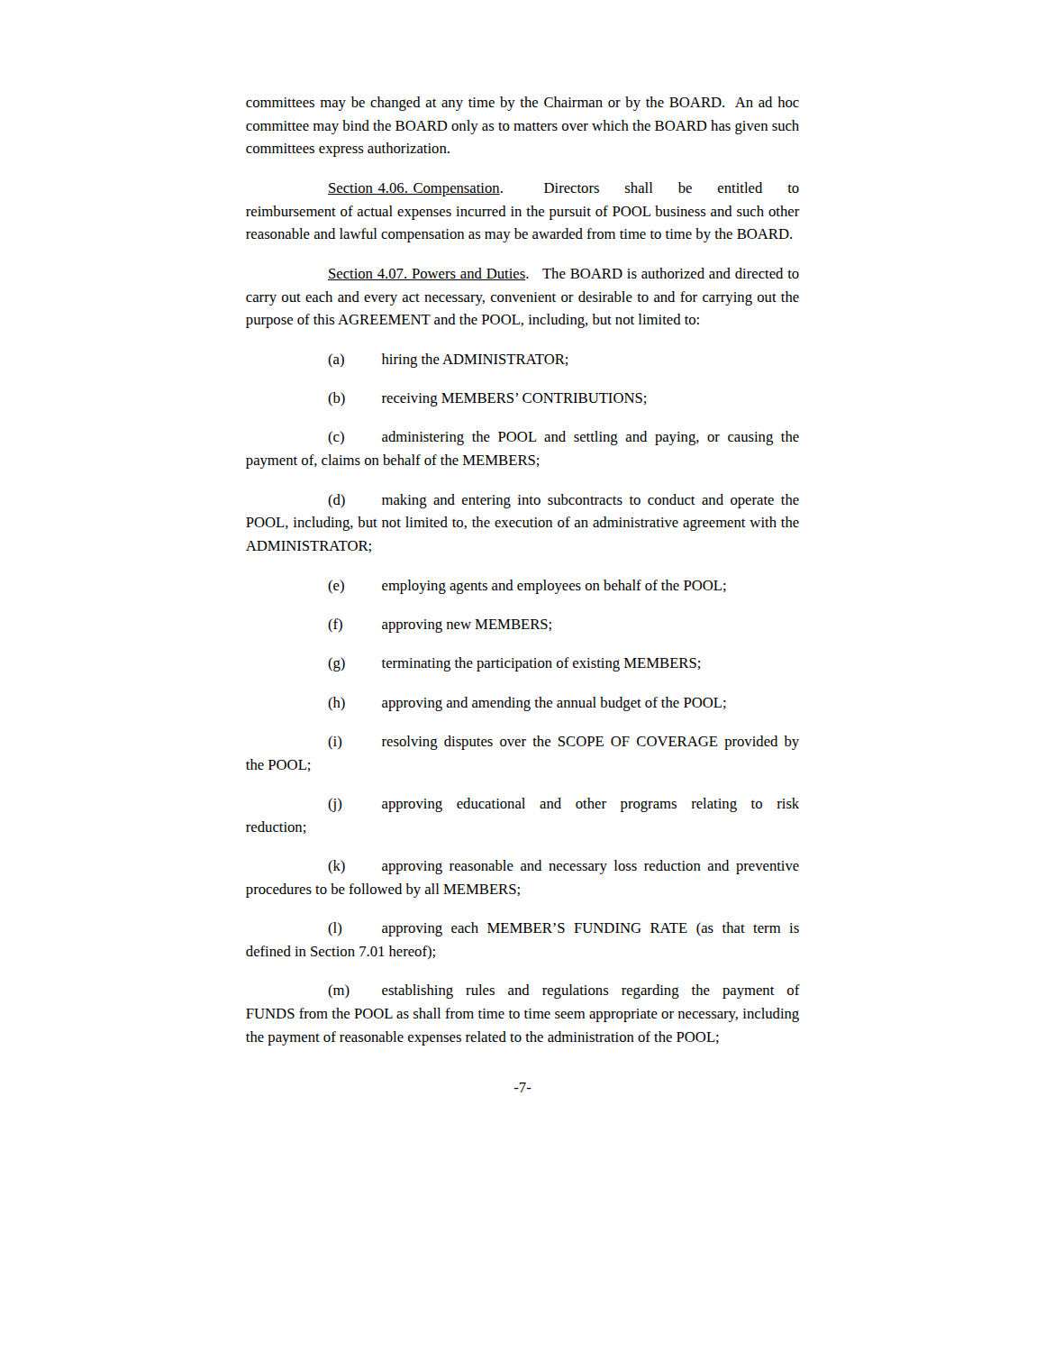committees may be changed at any time by the Chairman or by the BOARD. An ad hoc committee may bind the BOARD only as to matters over which the BOARD has given such committees express authorization.
Section 4.06. Compensation. Directors shall be entitled to reimbursement of actual expenses incurred in the pursuit of POOL business and such other reasonable and lawful compensation as may be awarded from time to time by the BOARD.
Section 4.07. Powers and Duties. The BOARD is authorized and directed to carry out each and every act necessary, convenient or desirable to and for carrying out the purpose of this AGREEMENT and the POOL, including, but not limited to:
(a)
hiring the ADMINISTRATOR;
(b)
receiving MEMBERS’ CONTRIBUTIONS;
(c) administering the POOL and settling and paying, or causing the payment of, claims on behalf of the MEMBERS;
(d) making and entering into subcontracts to conduct and operate the POOL, including, but not limited to, the execution of an administrative agreement with the ADMINISTRATOR;
(e)
employing agents and employees on behalf of the POOL;
(f)
approving new MEMBERS;
(g)
terminating the participation of existing MEMBERS;
(h)
approving and amending the annual budget of the POOL;
(i) resolving disputes over the SCOPE OF COVERAGE provided by the POOL;
(j) approving educational and other programs relating to risk reduction;
(k) approving reasonable and necessary loss reduction and preventive procedures to be followed by all MEMBERS;
(l) approving each MEMBER’S FUNDING RATE (as that term is defined in Section 7.01 hereof);
(m) establishing rules and regulations regarding the payment of FUNDS from the POOL as shall from time to time seem appropriate or necessary, including the payment of reasonable expenses related to the administration of the POOL;
-7-